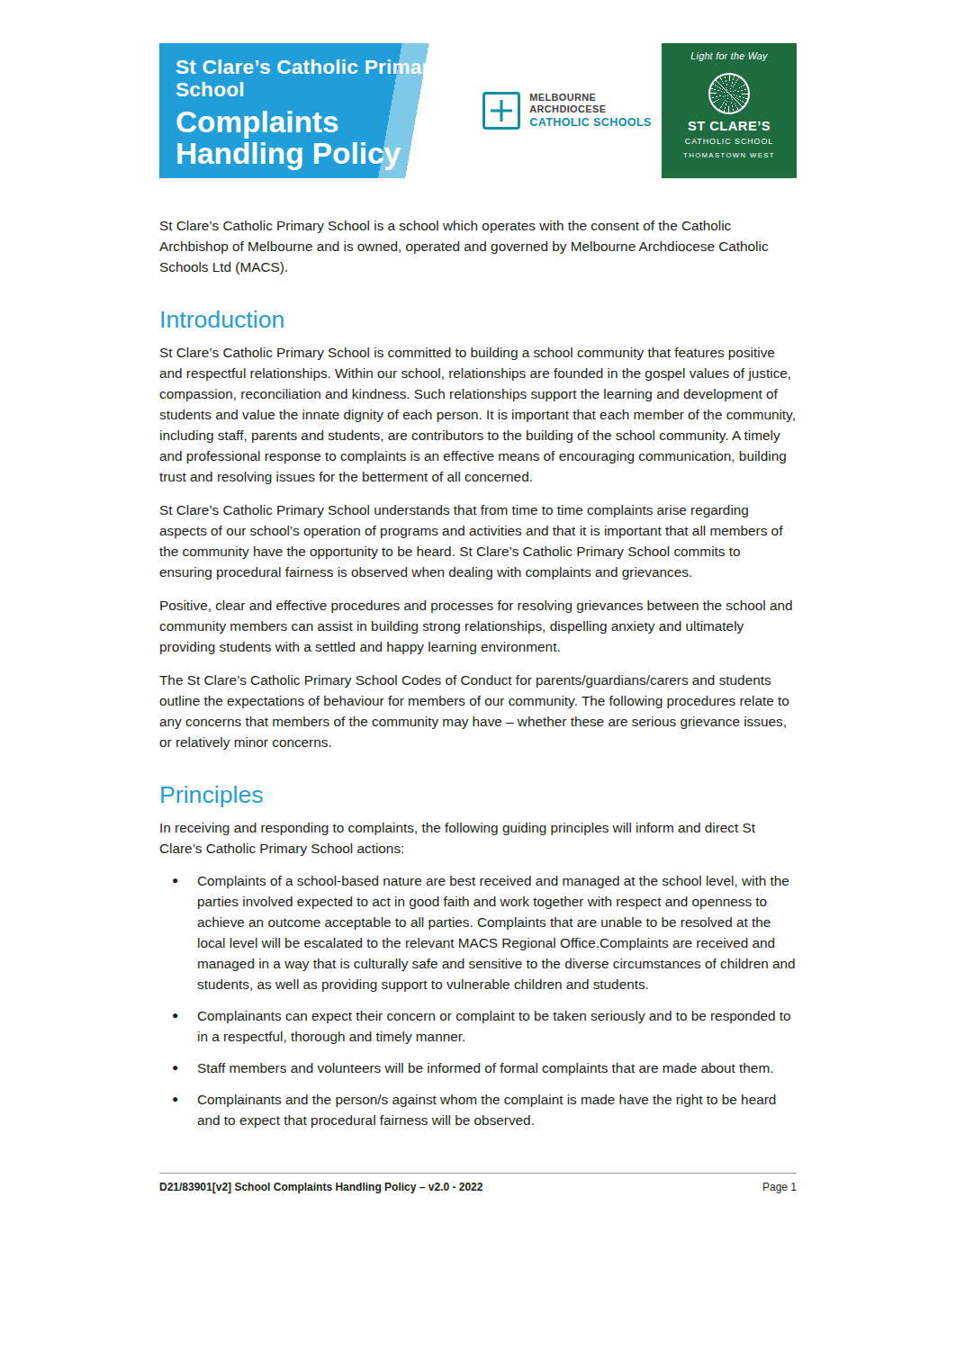St Clare’s Catholic Primary School
Complaints Handling Policy
MELBOURNE
ARCHDIOCESE CATHOLIC SCHOOLS
Light for the Way
ST CLARE’S
CATHOLIC SCHOOL
THOMASTOWN WEST
St Clare’s Catholic Primary School is a school which operates with the consent of the Catholic Archbishop of Melbourne and is owned, operated and governed by Melbourne Archdiocese Catholic Schools Ltd (MACS).
Introduction
St Clare’s Catholic Primary School is committed to building a school community that features positive and respectful relationships. Within our school, relationships are founded in the gospel values of justice, compassion, reconciliation and kindness. Such relationships support the learning and development of students and value the innate dignity of each person. It is important that each member of the community, including staff, parents and students, are contributors to the building of the school community. A timely and professional response to complaints is an effective means of encouraging communication, building trust and resolving issues for the betterment of all concerned.
St Clare’s Catholic Primary School understands that from time to time complaints arise regarding aspects of our school’s operation of programs and activities and that it is important that all members of the community have the opportunity to be heard. St Clare’s Catholic Primary School commits to ensuring procedural fairness is observed when dealing with complaints and grievances.
Positive, clear and effective procedures and processes for resolving grievances between the school and community members can assist in building strong relationships, dispelling anxiety and ultimately providing students with a settled and happy learning environment.
The St Clare’s Catholic Primary School Codes of Conduct for parents/guardians/carers and students outline the expectations of behaviour for members of our community. The following procedures relate to any concerns that members of the community may have – whether these are serious grievance issues, or relatively minor concerns.
Principles
In receiving and responding to complaints, the following guiding principles will inform and direct St Clare’s Catholic Primary School actions:
Complaints of a school-based nature are best received and managed at the school level, with the parties involved expected to act in good faith and work together with respect and openness to achieve an outcome acceptable to all parties. Complaints that are unable to be resolved at the local level will be escalated to the relevant MACS Regional Office.Complaints are received and managed in a way that is culturally safe and sensitive to the diverse circumstances of children and students, as well as providing support to vulnerable children and students.
Complainants can expect their concern or complaint to be taken seriously and to be responded to in a respectful, thorough and timely manner.
Staff members and volunteers will be informed of formal complaints that are made about them.
Complainants and the person/s against whom the complaint is made have the right to be heard and to expect that procedural fairness will be observed.
D21/83901[v2] School Complaints Handling Policy – v2.0 - 2022
Page 1